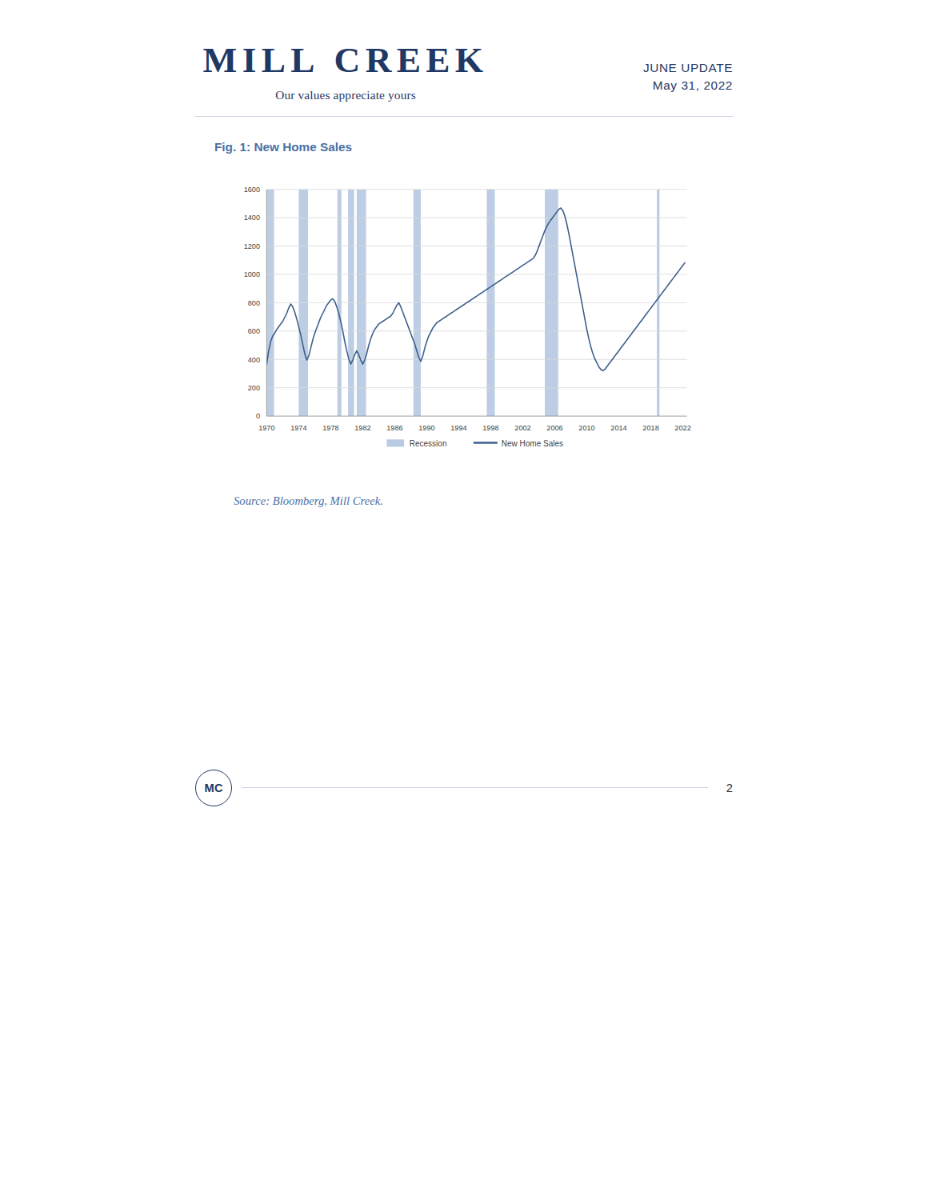MILL CREEK
Our values appreciate yours
JUNE UPDATE
May 31, 2022
Fig. 1: New Home Sales
1600 1400 1200 1000 800 600 400 200 0 1970 1974 1978 1982 1986 1990 1994 1998 2002 2006 2010 2014 2018 2022 Recession New Home Sales
Source: Bloomberg, Mill Creek.
MC
2